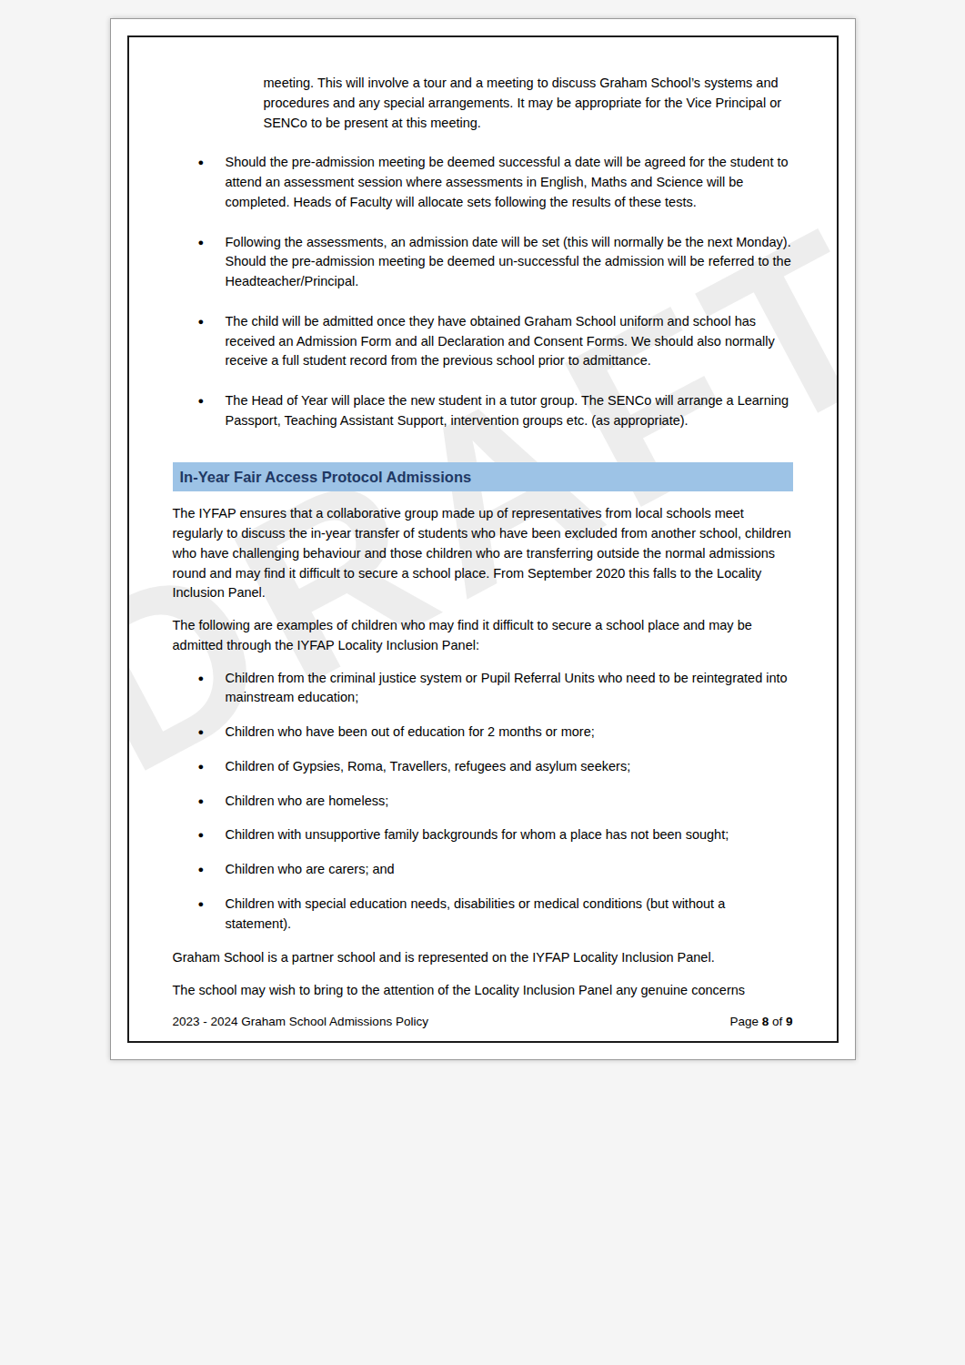DRAFT
meeting. This will involve a tour and a meeting to discuss Graham School’s systems and procedures and any special arrangements. It may be appropriate for the Vice Principal or SENCo to be present at this meeting.
Should the pre-admission meeting be deemed successful a date will be agreed for the student to attend an assessment session where assessments in English, Maths and Science will be completed. Heads of Faculty will allocate sets following the results of these tests.
Following the assessments, an admission date will be set (this will normally be the next Monday). Should the pre-admission meeting be deemed un-successful the admission will be referred to the Headteacher/Principal.
The child will be admitted once they have obtained Graham School uniform and school has received an Admission Form and all Declaration and Consent Forms. We should also normally receive a full student record from the previous school prior to admittance.
The Head of Year will place the new student in a tutor group. The SENCo will arrange a Learning Passport, Teaching Assistant Support, intervention groups etc. (as appropriate).
In-Year Fair Access Protocol Admissions
The IYFAP ensures that a collaborative group made up of representatives from local schools meet regularly to discuss the in-year transfer of students who have been excluded from another school, children who have challenging behaviour and those children who are transferring outside the normal admissions round and may find it difficult to secure a school place. From September 2020 this falls to the Locality Inclusion Panel.
The following are examples of children who may find it difficult to secure a school place and may be admitted through the IYFAP Locality Inclusion Panel:
Children from the criminal justice system or Pupil Referral Units who need to be reintegrated into mainstream education;
Children who have been out of education for 2 months or more;
Children of Gypsies, Roma, Travellers, refugees and asylum seekers;
Children who are homeless;
Children with unsupportive family backgrounds for whom a place has not been sought;
Children who are carers; and
Children with special education needs, disabilities or medical conditions (but without a statement).
Graham School is a partner school and is represented on the IYFAP Locality Inclusion Panel.
The school may wish to bring to the attention of the Locality Inclusion Panel any genuine concerns
2023 - 2024 Graham School Admissions Policy
Page 8 of 9